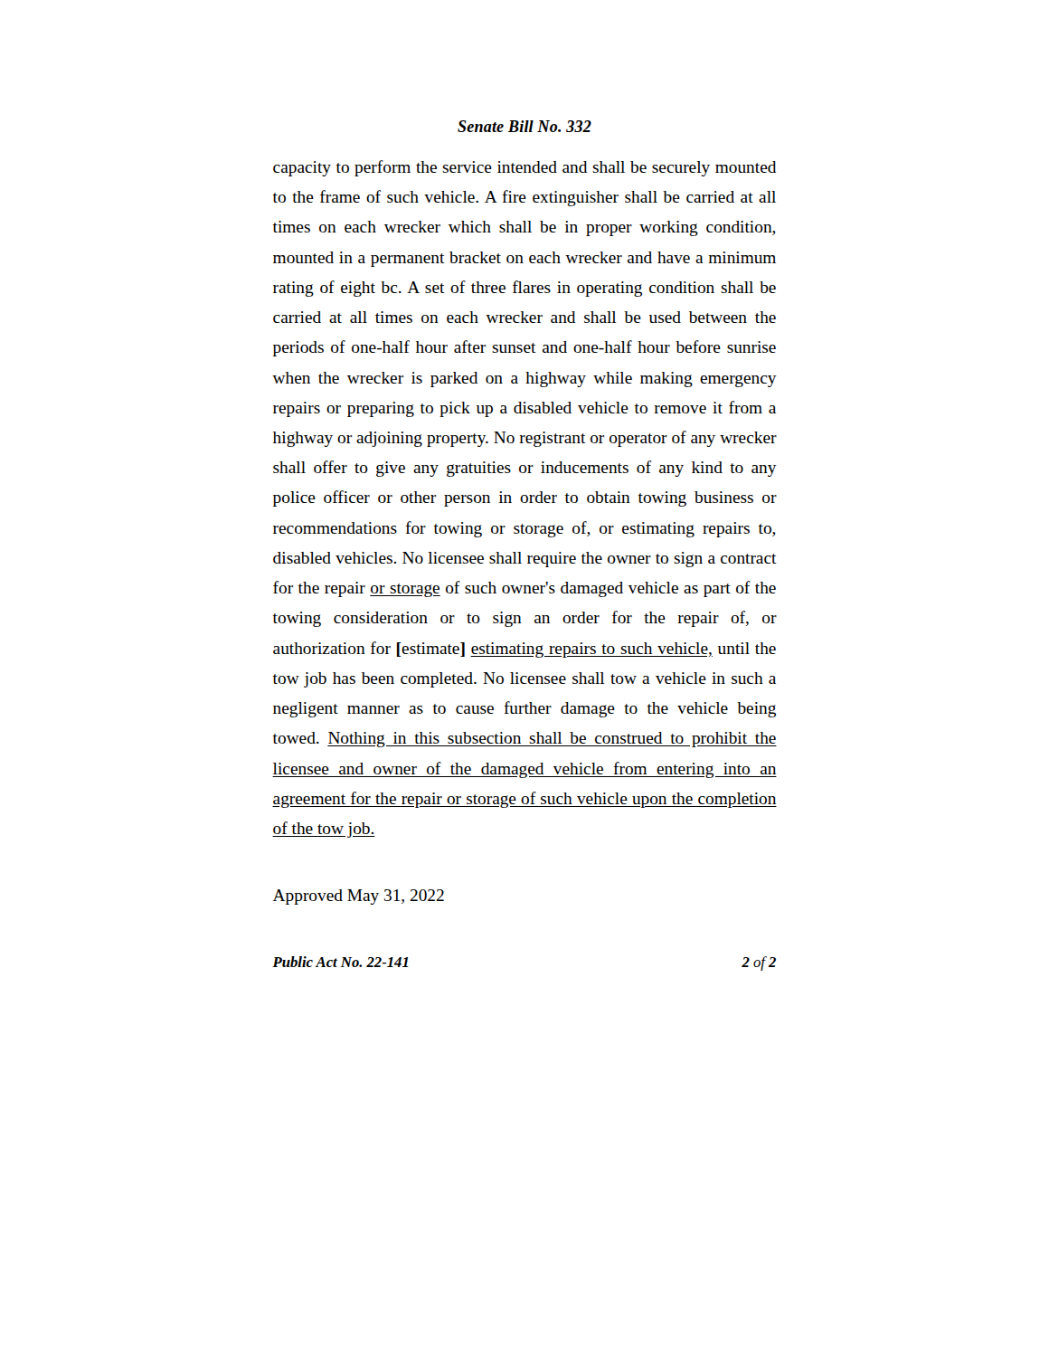Senate Bill No. 332
capacity to perform the service intended and shall be securely mounted to the frame of such vehicle. A fire extinguisher shall be carried at all times on each wrecker which shall be in proper working condition, mounted in a permanent bracket on each wrecker and have a minimum rating of eight bc. A set of three flares in operating condition shall be carried at all times on each wrecker and shall be used between the periods of one-half hour after sunset and one-half hour before sunrise when the wrecker is parked on a highway while making emergency repairs or preparing to pick up a disabled vehicle to remove it from a highway or adjoining property. No registrant or operator of any wrecker shall offer to give any gratuities or inducements of any kind to any police officer or other person in order to obtain towing business or recommendations for towing or storage of, or estimating repairs to, disabled vehicles. No licensee shall require the owner to sign a contract for the repair or storage of such owner's damaged vehicle as part of the towing consideration or to sign an order for the repair of, or authorization for [estimate] estimating repairs to such vehicle, until the tow job has been completed. No licensee shall tow a vehicle in such a negligent manner as to cause further damage to the vehicle being towed. Nothing in this subsection shall be construed to prohibit the licensee and owner of the damaged vehicle from entering into an agreement for the repair or storage of such vehicle upon the completion of the tow job.
Approved May 31, 2022
Public Act No. 22-141
2 of 2